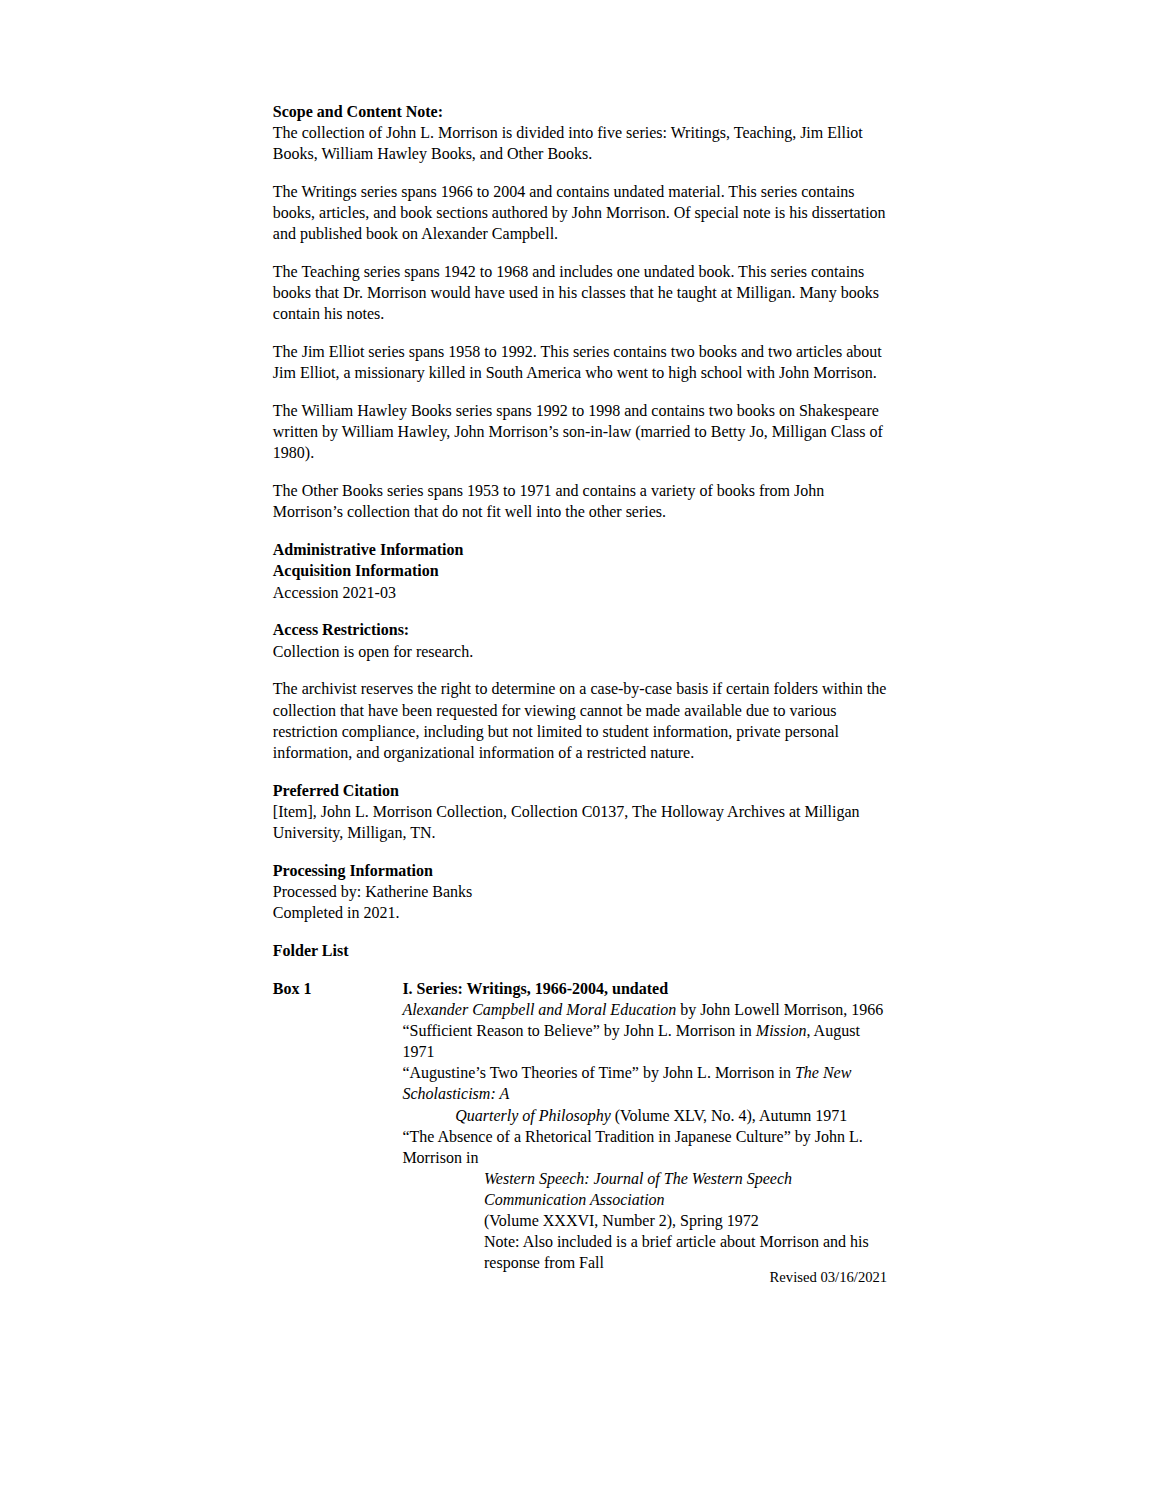Scope and Content Note:
The collection of John L. Morrison is divided into five series: Writings, Teaching, Jim Elliot Books, William Hawley Books, and Other Books.
The Writings series spans 1966 to 2004 and contains undated material. This series contains books, articles, and book sections authored by John Morrison. Of special note is his dissertation and published book on Alexander Campbell.
The Teaching series spans 1942 to 1968 and includes one undated book. This series contains books that Dr. Morrison would have used in his classes that he taught at Milligan. Many books contain his notes.
The Jim Elliot series spans 1958 to 1992. This series contains two books and two articles about Jim Elliot, a missionary killed in South America who went to high school with John Morrison.
The William Hawley Books series spans 1992 to 1998 and contains two books on Shakespeare written by William Hawley, John Morrison’s son-in-law (married to Betty Jo, Milligan Class of 1980).
The Other Books series spans 1953 to 1971 and contains a variety of books from John Morrison’s collection that do not fit well into the other series.
Administrative Information
Acquisition Information
Accession 2021-03
Access Restrictions:
Collection is open for research.
The archivist reserves the right to determine on a case-by-case basis if certain folders within the collection that have been requested for viewing cannot be made available due to various restriction compliance, including but not limited to student information, private personal information, and organizational information of a restricted nature.
Preferred Citation
[Item], John L. Morrison Collection, Collection C0137, The Holloway Archives at Milligan University, Milligan, TN.
Processing Information
Processed by: Katherine Banks
Completed in 2021.
Folder List
| Box 1 | I. Series: Writings, 1966-2004, undated Alexander Campbell and Moral Education by John Lowell Morrison, 1966 “Sufficient Reason to Believe” by John L. Morrison in Mission , August 1971 “Augustine’s Two Theories of Time” by John L. Morrison in The New Scholasticism: A Quarterly of Philosophy (Volume XLV, No. 4), Autumn 1971 “The Absence of a Rhetorical Tradition in Japanese Culture” by John L. Morrison in Western Speech: Journal of The Western Speech Communication Association (Volume XXXVI, Number 2), Spring 1972 Note: Also included is a brief article about Morrison and his response from Fall |
Revised 03/16/2021